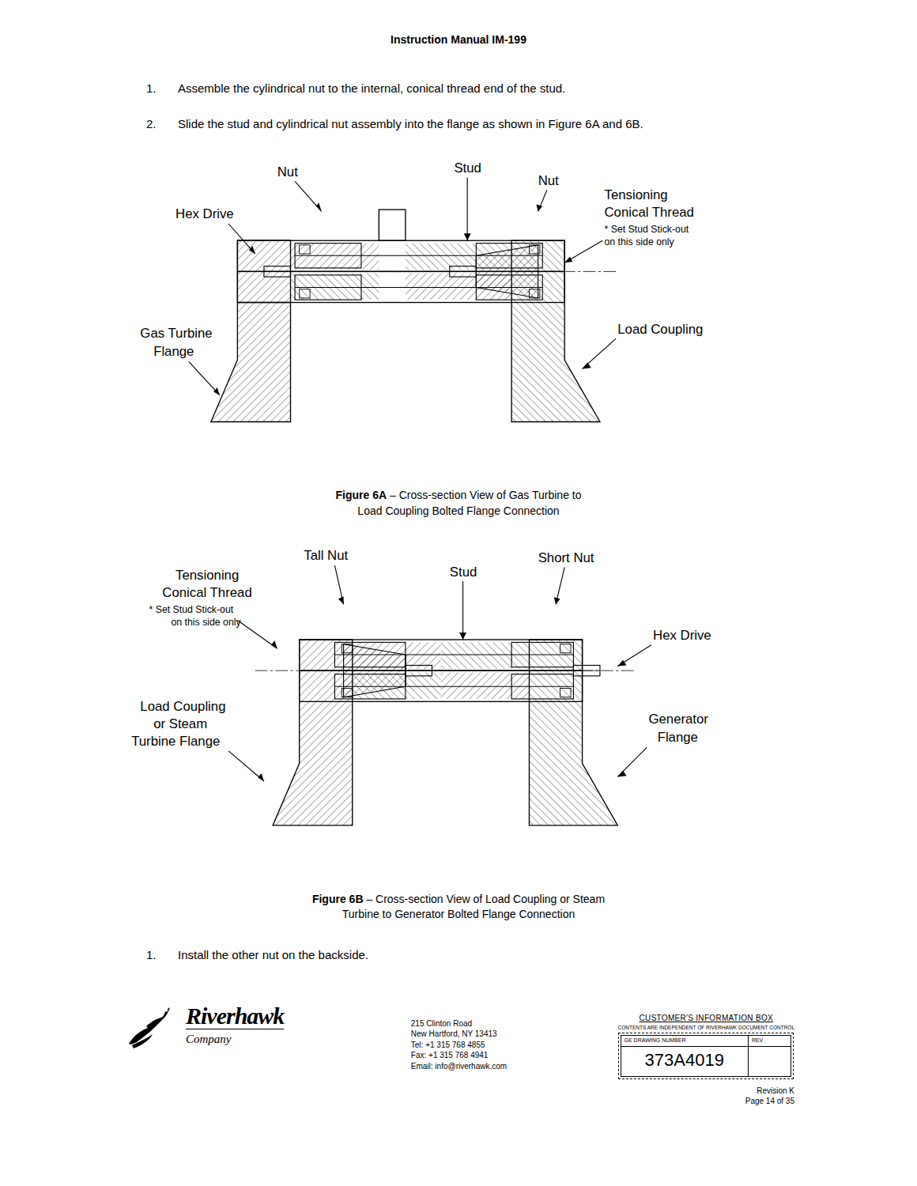Instruction Manual IM-199
Assemble the cylindrical nut to the internal, conical thread end of the stud.
Slide the stud and cylindrical nut assembly into the flange as shown in Figure 6A and 6B.
Nut Stud Nut Tensioning Conical Thread * Set Stud Stick-out on this side only Hex Drive Load Coupling Gas Turbine Flange
Figure 6A – Cross-section View of Gas Turbine to
Load Coupling Bolted Flange Connection
Tall Nut Tensioning Conical Thread * Set Stud Stick-out on this side only Stud Short Nut Hex Drive Generator Flange Load Coupling or Steam Turbine Flange
Figure 6B – Cross-section View of Load Coupling or Steam
Turbine to Generator Bolted Flange Connection
Install the other nut on the backside.
Riverhawk
Company
215 Clinton Road
New Hartford, NY 13413
Tel: +1 315 768 4855
Fax: +1 315 768 4941
Email: info@riverhawk.com
CUSTOMER'S INFORMATION BOX
CONTENTS ARE INDEPENDENT OF RIVERHAWK DOCUMENT CONTROL
| GE DRAWING NUMBER | REV |
| 373A4019 | |
Revision K
Page 14 of 35